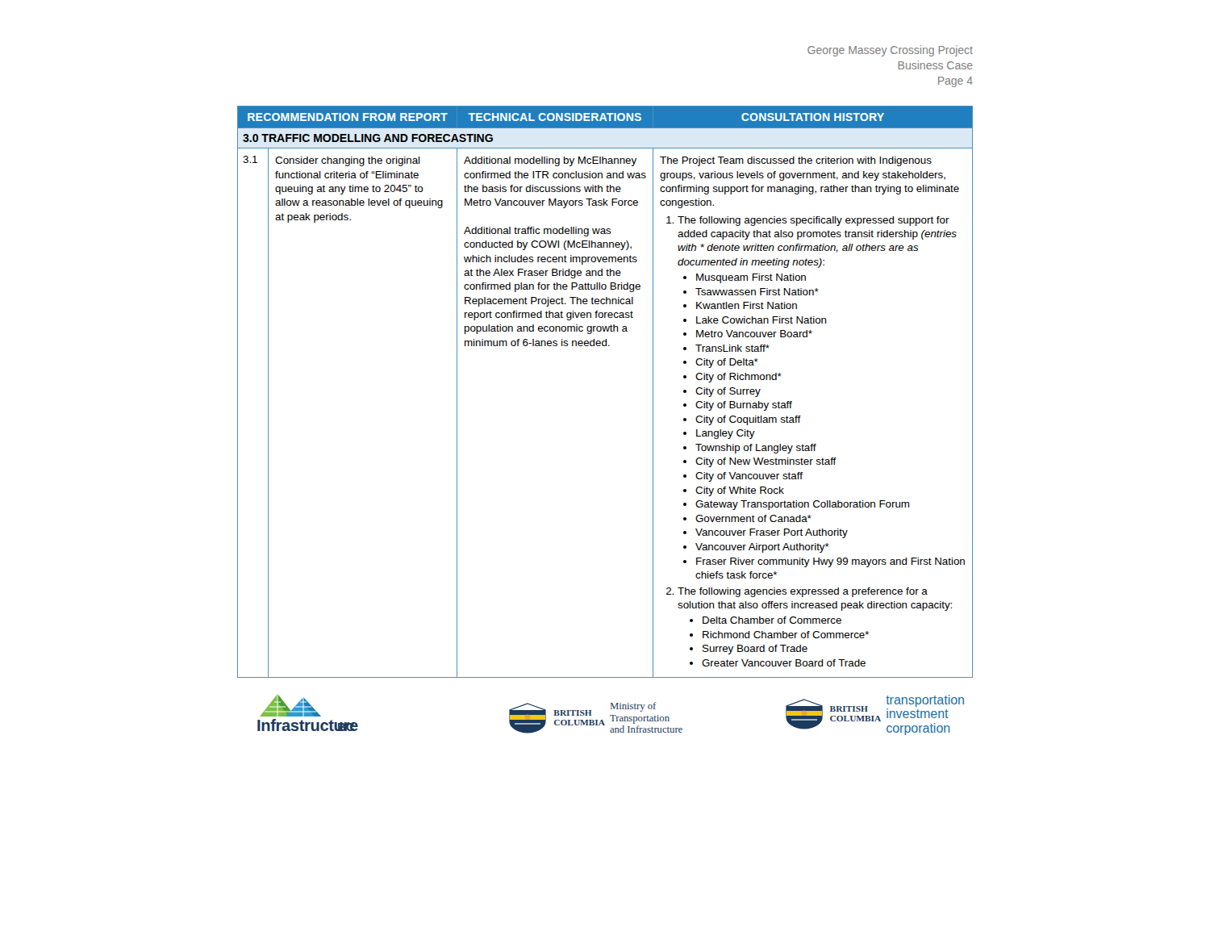George Massey Crossing Project
Business Case
Page 4
| RECOMMENDATION FROM REPORT | TECHNICAL CONSIDERATIONS | CONSULTATION HISTORY |
| --- | --- | --- |
| 3.0 Traffic Modelling and Forecasting |
| 3.1 | Consider changing the original functional criteria of “Eliminate queuing at any time to 2045” to allow a reasonable level of queuing at peak periods. | Additional modelling by McElhanney confirmed the ITR conclusion and was the basis for discussions with the Metro Vancouver Mayors Task Force Additional traffic modelling was conducted by COWI (McElhanney), which includes recent improvements at the Alex Fraser Bridge and the confirmed plan for the Pattullo Bridge Replacement Project. The technical report confirmed that given forecast population and economic growth a minimum of 6-lanes is needed. | The Project Team discussed the criterion with Indigenous groups, various levels of government, and key stakeholders, confirming support for managing, rather than trying to eliminate congestion. The following agencies specifically expressed support for added capacity that also promotes transit ridership (entries with * denote written confirmation, all others are as documented in meeting notes) : Musqueam First Nation Tsawwassen First Nation* Kwantlen First Nation Lake Cowichan First Nation Metro Vancouver Board* TransLink staff* City of Delta* City of Richmond* City of Surrey City of Burnaby staff City of Coquitlam staff Langley City Township of Langley staff City of New Westminster staff City of Vancouver staff City of White Rock Gateway Transportation Collaboration Forum Government of Canada* Vancouver Fraser Port Authority Vancouver Airport Authority* Fraser River community Hwy 99 mayors and First Nation chiefs task force* The following agencies expressed a preference for a solution that also offers increased peak direction capacity: Delta Chamber of Commerce Richmond Chamber of Commerce* Surrey Board of Trade Greater Vancouver Board of Trade |
Infrastructure BC
BRITISH
COLUMBIA
Ministry of
Transportation
and Infrastructure
BRITISH
COLUMBIA
transportation
investment
corporation